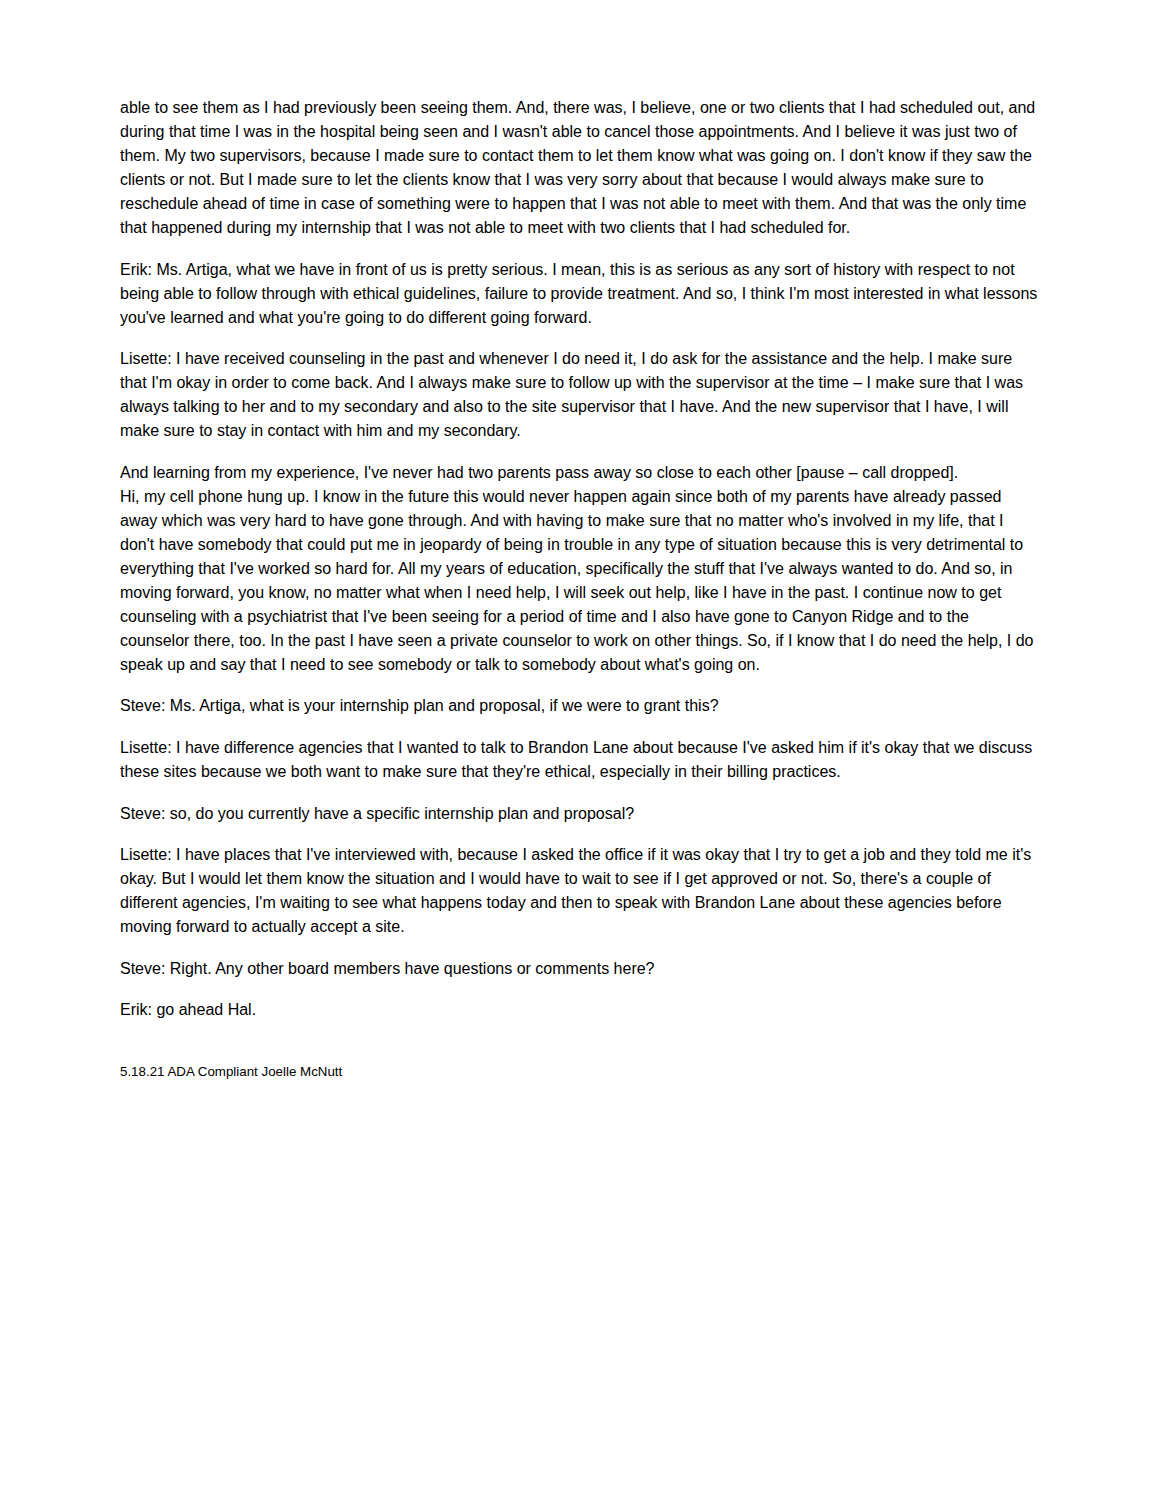able to see them as I had previously been seeing them. And, there was, I believe, one or two clients that I had scheduled out, and during that time I was in the hospital being seen and I wasn't able to cancel those appointments. And I believe it was just two of them. My two supervisors, because I made sure to contact them to let them know what was going on. I don't know if they saw the clients or not. But I made sure to let the clients know that I was very sorry about that because I would always make sure to reschedule ahead of time in case of something were to happen that I was not able to meet with them. And that was the only time that happened during my internship that I was not able to meet with two clients that I had scheduled for.
Erik: Ms. Artiga, what we have in front of us is pretty serious. I mean, this is as serious as any sort of history with respect to not being able to follow through with ethical guidelines, failure to provide treatment. And so, I think I'm most interested in what lessons you've learned and what you're going to do different going forward.
Lisette: I have received counseling in the past and whenever I do need it, I do ask for the assistance and the help. I make sure that I'm okay in order to come back. And I always make sure to follow up with the supervisor at the time – I make sure that I was always talking to her and to my secondary and also to the site supervisor that I have. And the new supervisor that I have, I will make sure to stay in contact with him and my secondary.
And learning from my experience, I've never had two parents pass away so close to each other [pause – call dropped].
Hi, my cell phone hung up. I know in the future this would never happen again since both of my parents have already passed away which was very hard to have gone through. And with having to make sure that no matter who's involved in my life, that I don't have somebody that could put me in jeopardy of being in trouble in any type of situation because this is very detrimental to everything that I've worked so hard for. All my years of education, specifically the stuff that I've always wanted to do. And so, in moving forward, you know, no matter what when I need help, I will seek out help, like I have in the past. I continue now to get counseling with a psychiatrist that I've been seeing for a period of time and I also have gone to Canyon Ridge and to the counselor there, too. In the past I have seen a private counselor to work on other things. So, if I know that I do need the help, I do speak up and say that I need to see somebody or talk to somebody about what's going on.
Steve: Ms. Artiga, what is your internship plan and proposal, if we were to grant this?
Lisette: I have difference agencies that I wanted to talk to Brandon Lane about because I've asked him if it's okay that we discuss these sites because we both want to make sure that they're ethical, especially in their billing practices.
Steve: so, do you currently have a specific internship plan and proposal?
Lisette: I have places that I've interviewed with, because I asked the office if it was okay that I try to get a job and they told me it's okay. But I would let them know the situation and I would have to wait to see if I get approved or not. So, there's a couple of different agencies, I'm waiting to see what happens today and then to speak with Brandon Lane about these agencies before moving forward to actually accept a site.
Steve: Right. Any other board members have questions or comments here?
Erik: go ahead Hal.
5.18.21 ADA Compliant Joelle McNutt